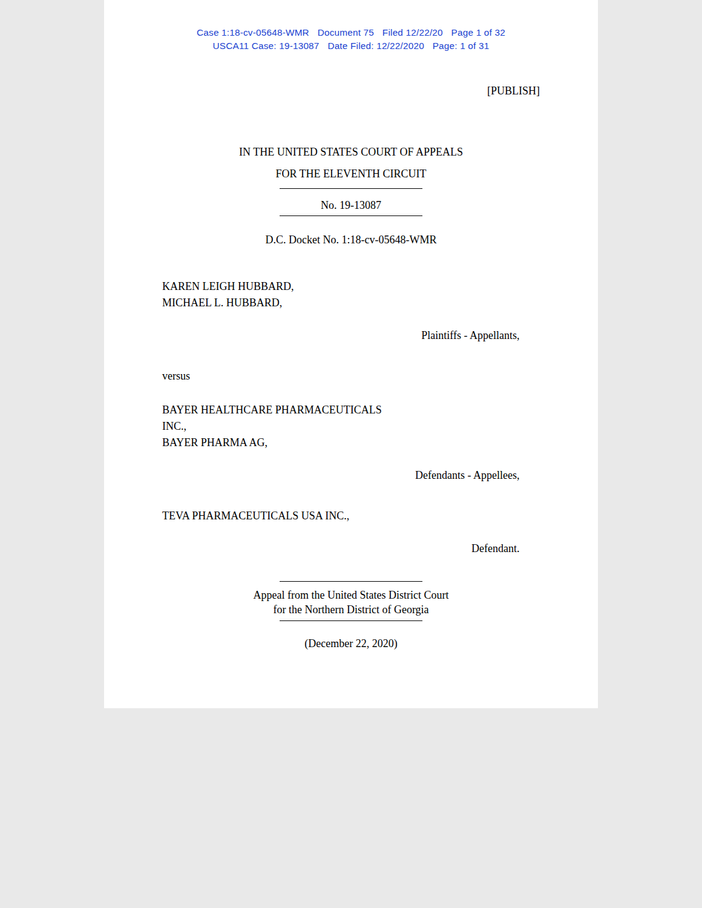Case 1:18-cv-05648-WMR Document 75 Filed 12/22/20 Page 1 of 32
USCA11 Case: 19-13087 Date Filed: 12/22/2020 Page: 1 of 31
[PUBLISH]
IN THE UNITED STATES COURT OF APPEALS
FOR THE ELEVENTH CIRCUIT
No. 19-13087
D.C. Docket No. 1:18-cv-05648-WMR
KAREN LEIGH HUBBARD,
MICHAEL L. HUBBARD,
Plaintiffs - Appellants,
versus
BAYER HEALTHCARE PHARMACEUTICALS
INC.,
BAYER PHARMA AG,
Defendants - Appellees,
TEVA PHARMACEUTICALS USA INC.,
Defendant.
Appeal from the United States District Court
for the Northern District of Georgia
(December 22, 2020)